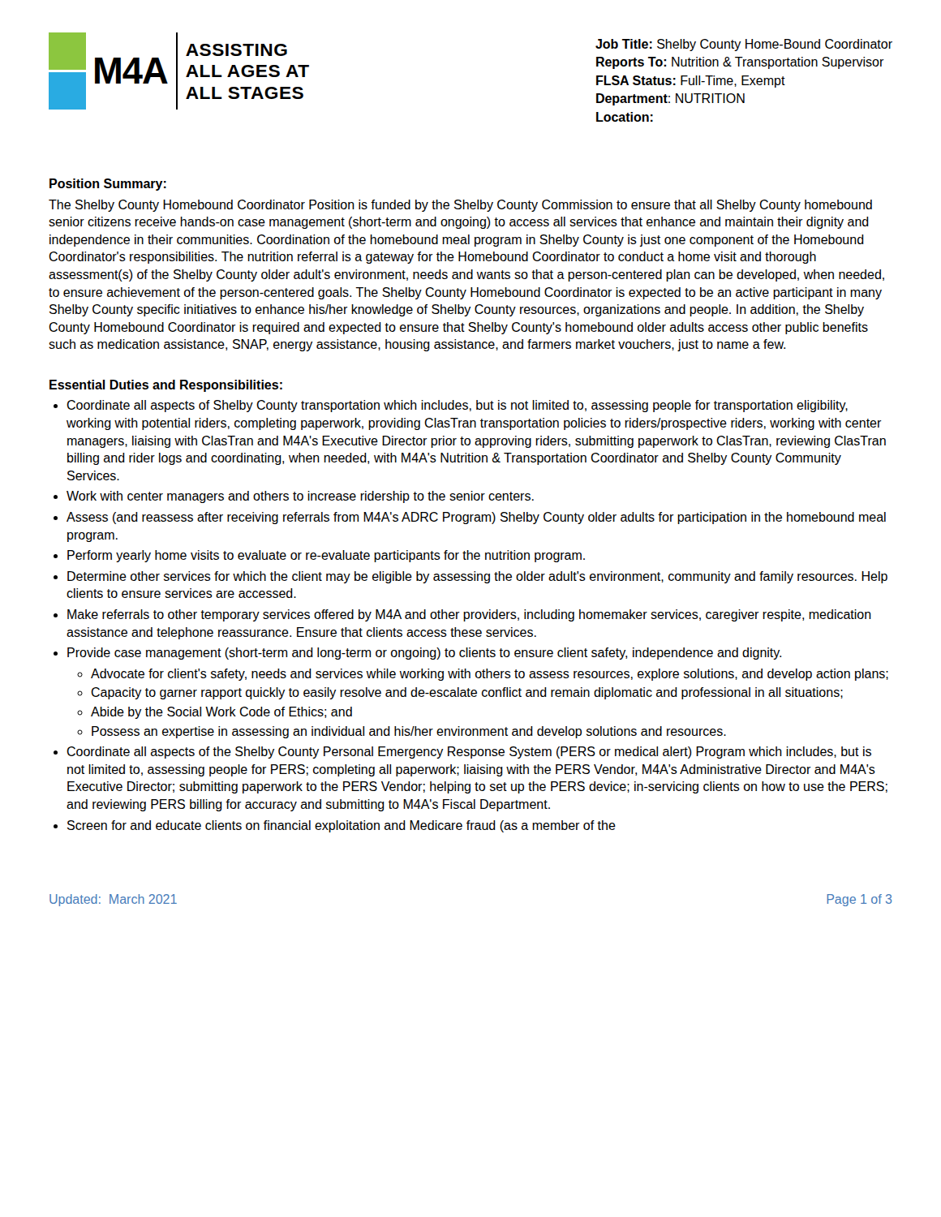M4A
ASSISTING
ALL AGES AT
ALL STAGES
Job Title: Shelby County Home-Bound Coordinator
Reports To: Nutrition & Transportation Supervisor
FLSA Status: Full-Time, Exempt
Department: NUTRITION
Location:
Position Summary:
The Shelby County Homebound Coordinator Position is funded by the Shelby County Commission to ensure that all Shelby County homebound senior citizens receive hands-on case management (short-term and ongoing) to access all services that enhance and maintain their dignity and independence in their communities. Coordination of the homebound meal program in Shelby County is just one component of the Homebound Coordinator's responsibilities. The nutrition referral is a gateway for the Homebound Coordinator to conduct a home visit and thorough assessment(s) of the Shelby County older adult's environment, needs and wants so that a person-centered plan can be developed, when needed, to ensure achievement of the person-centered goals. The Shelby County Homebound Coordinator is expected to be an active participant in many Shelby County specific initiatives to enhance his/her knowledge of Shelby County resources, organizations and people. In addition, the Shelby County Homebound Coordinator is required and expected to ensure that Shelby County's homebound older adults access other public benefits such as medication assistance, SNAP, energy assistance, housing assistance, and farmers market vouchers, just to name a few.
Essential Duties and Responsibilities:
Coordinate all aspects of Shelby County transportation which includes, but is not limited to, assessing people for transportation eligibility, working with potential riders, completing paperwork, providing ClasTran transportation policies to riders/prospective riders, working with center managers, liaising with ClasTran and M4A's Executive Director prior to approving riders, submitting paperwork to ClasTran, reviewing ClasTran billing and rider logs and coordinating, when needed, with M4A's Nutrition & Transportation Coordinator and Shelby County Community Services.
Work with center managers and others to increase ridership to the senior centers.
Assess (and reassess after receiving referrals from M4A's ADRC Program) Shelby County older adults for participation in the homebound meal program.
Perform yearly home visits to evaluate or re-evaluate participants for the nutrition program.
Determine other services for which the client may be eligible by assessing the older adult's environment, community and family resources. Help clients to ensure services are accessed.
Make referrals to other temporary services offered by M4A and other providers, including homemaker services, caregiver respite, medication assistance and telephone reassurance. Ensure that clients access these services.
Provide case management (short-term and long-term or ongoing) to clients to ensure client safety, independence and dignity.
Advocate for client's safety, needs and services while working with others to assess resources, explore solutions, and develop action plans;
Capacity to garner rapport quickly to easily resolve and de-escalate conflict and remain diplomatic and professional in all situations;
Abide by the Social Work Code of Ethics; and
Possess an expertise in assessing an individual and his/her environment and develop solutions and resources.
Coordinate all aspects of the Shelby County Personal Emergency Response System (PERS or medical alert) Program which includes, but is not limited to, assessing people for PERS; completing all paperwork; liaising with the PERS Vendor, M4A's Administrative Director and M4A's Executive Director; submitting paperwork to the PERS Vendor; helping to set up the PERS device; in-servicing clients on how to use the PERS; and reviewing PERS billing for accuracy and submitting to M4A's Fiscal Department.
Screen for and educate clients on financial exploitation and Medicare fraud (as a member of the
Updated: March 2021
Page 1 of 3